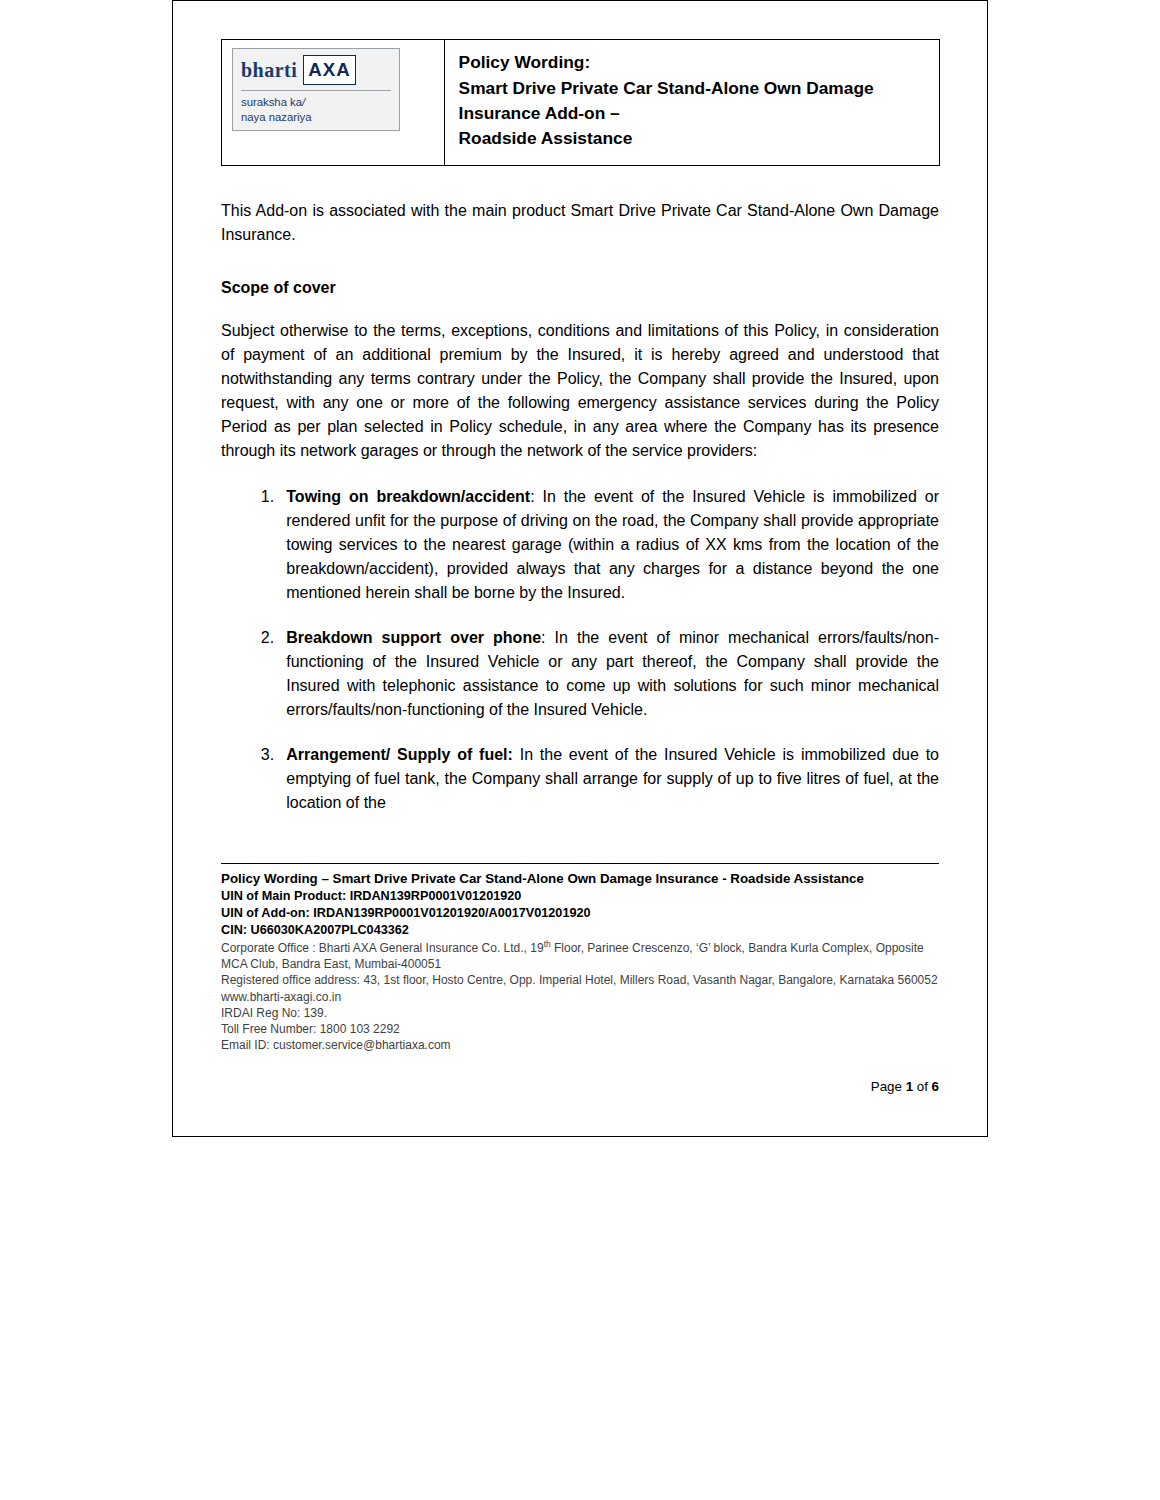bharti AXA
suraksha ka/
naya nazariya
Policy Wording:
Smart Drive Private Car Stand-Alone Own Damage Insurance Add-on –
Roadside Assistance
This Add-on is associated with the main product Smart Drive Private Car Stand-Alone Own Damage Insurance.
Scope of cover
Subject otherwise to the terms, exceptions, conditions and limitations of this Policy, in consideration of payment of an additional premium by the Insured, it is hereby agreed and understood that notwithstanding any terms contrary under the Policy, the Company shall provide the Insured, upon request, with any one or more of the following emergency assistance services during the Policy Period as per plan selected in Policy schedule, in any area where the Company has its presence through its network garages or through the network of the service providers:
Towing on breakdown/accident: In the event of the Insured Vehicle is immobilized or rendered unfit for the purpose of driving on the road, the Company shall provide appropriate towing services to the nearest garage (within a radius of XX kms from the location of the breakdown/accident), provided always that any charges for a distance beyond the one mentioned herein shall be borne by the Insured.
Breakdown support over phone: In the event of minor mechanical errors/faults/non-functioning of the Insured Vehicle or any part thereof, the Company shall provide the Insured with telephonic assistance to come up with solutions for such minor mechanical errors/faults/non-functioning of the Insured Vehicle.
Arrangement/ Supply of fuel: In the event of the Insured Vehicle is immobilized due to emptying of fuel tank, the Company shall arrange for supply of up to five litres of fuel, at the location of the
Policy Wording – Smart Drive Private Car Stand-Alone Own Damage Insurance - Roadside Assistance
UIN of Main Product: IRDAN139RP0001V01201920
UIN of Add-on: IRDAN139RP0001V01201920/A0017V01201920
CIN: U66030KA2007PLC043362
Corporate Office : Bharti AXA General Insurance Co. Ltd., 19th Floor, Parinee Crescenzo, ‘G’ block, Bandra Kurla Complex, Opposite MCA Club, Bandra East, Mumbai-400051
Registered office address: 43, 1st floor, Hosto Centre, Opp. Imperial Hotel, Millers Road, Vasanth Nagar, Bangalore, Karnataka 560052
www.bharti-axagi.co.in
IRDAI Reg No: 139.
Toll Free Number: 1800 103 2292
Email ID: customer.service@bhartiaxa.com
Page 1 of 6